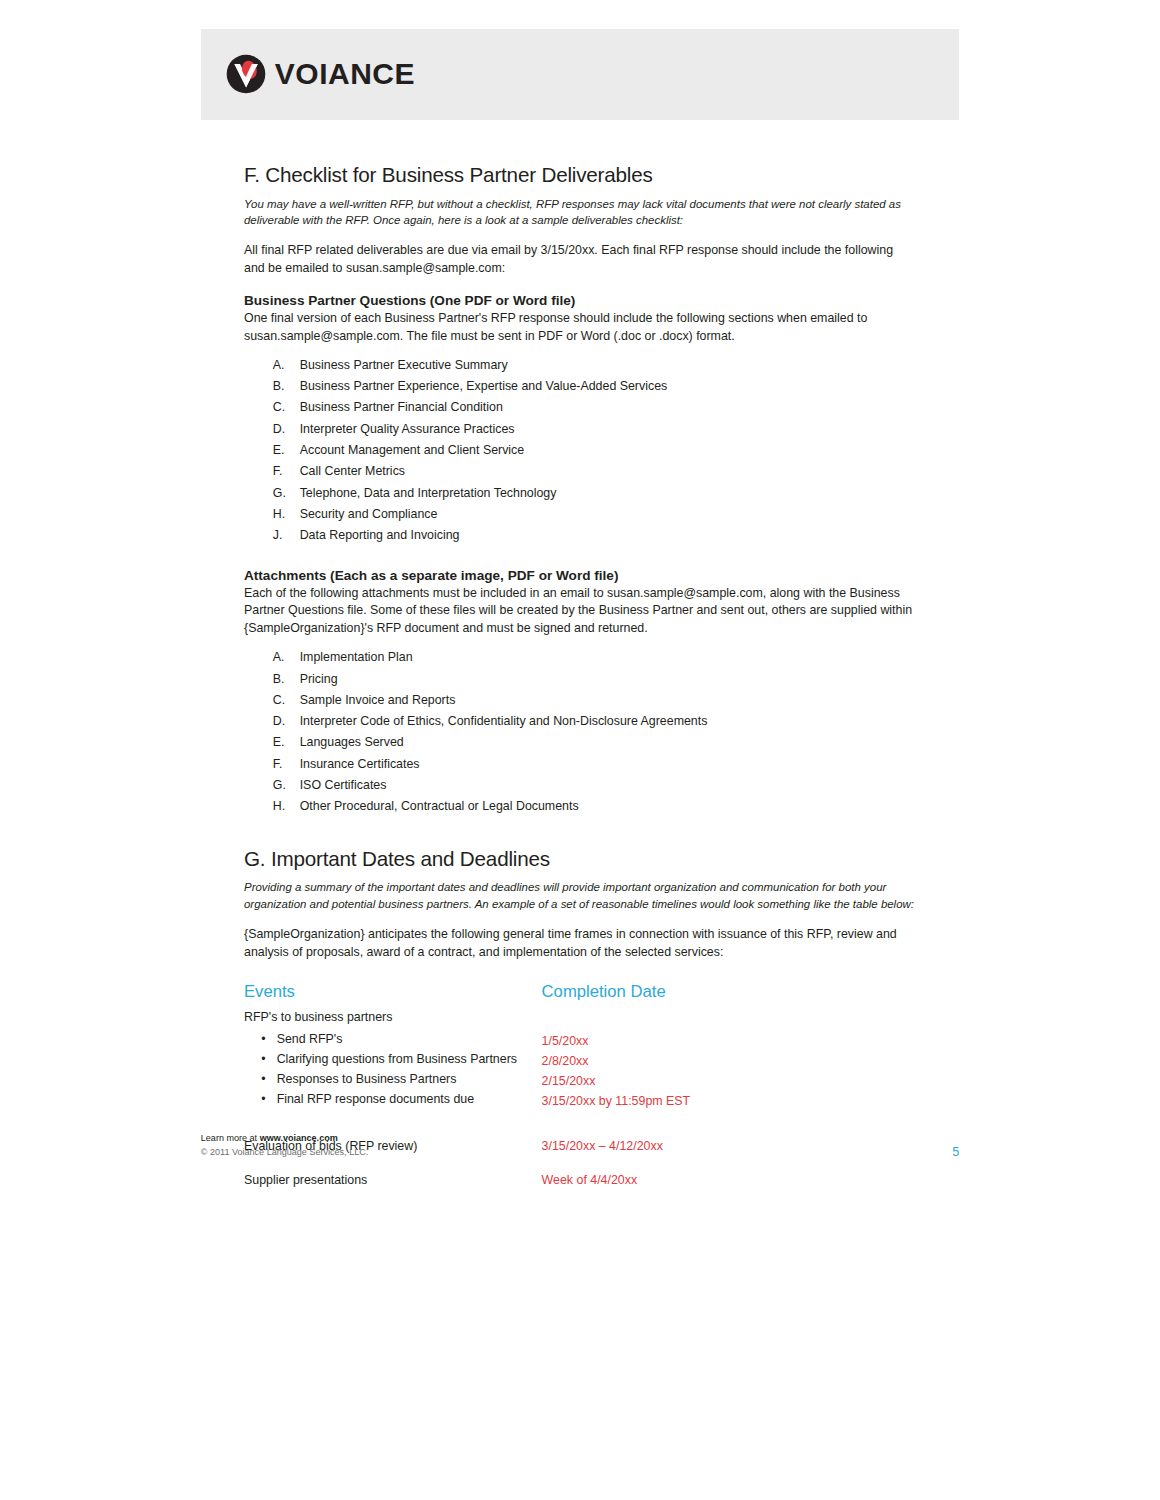VOIANCE
F. Checklist for Business Partner Deliverables
You may have a well-written RFP, but without a checklist, RFP responses may lack vital documents that were not clearly stated as deliverable with the RFP. Once again, here is a look at a sample deliverables checklist:
All final RFP related deliverables are due via email by 3/15/20xx. Each final RFP response should include the following and be emailed to susan.sample@sample.com:
Business Partner Questions (One PDF or Word file)
One final version of each Business Partner's RFP response should include the following sections when emailed to susan.sample@sample.com. The file must be sent in PDF or Word (.doc or .docx) format.
A. Business Partner Executive Summary
B. Business Partner Experience, Expertise and Value-Added Services
C. Business Partner Financial Condition
D. Interpreter Quality Assurance Practices
E. Account Management and Client Service
F. Call Center Metrics
G. Telephone, Data and Interpretation Technology
H. Security and Compliance
J. Data Reporting and Invoicing
Attachments (Each as a separate image, PDF or Word file)
Each of the following attachments must be included in an email to susan.sample@sample.com, along with the Business Partner Questions file. Some of these files will be created by the Business Partner and sent out, others are supplied within {SampleOrganization}'s RFP document and must be signed and returned.
A. Implementation Plan
B. Pricing
C. Sample Invoice and Reports
D. Interpreter Code of Ethics, Confidentiality and Non-Disclosure Agreements
E. Languages Served
F. Insurance Certificates
G. ISO Certificates
H. Other Procedural, Contractual or Legal Documents
G. Important Dates and Deadlines
Providing a summary of the important dates and deadlines will provide important organization and communication for both your organization and potential business partners. An example of a set of reasonable timelines would look something like the table below:
{SampleOrganization} anticipates the following general time frames in connection with issuance of this RFP, review and analysis of proposals, award of a contract, and implementation of the selected services:
| Events | Completion Date |
| RFP's to business partners Send RFP's Clarifying questions from Business Partners Responses to Business Partners Final RFP response documents due | 1/5/20xx 2/8/20xx 2/15/20xx 3/15/20xx by 11:59pm EST |
| Evaluation of bids (RFP review) | 3/15/20xx – 4/12/20xx |
| Supplier presentations | Week of 4/4/20xx |
Learn more at www.voiance.com
© 2011 Voiance Language Services, LLC.
5